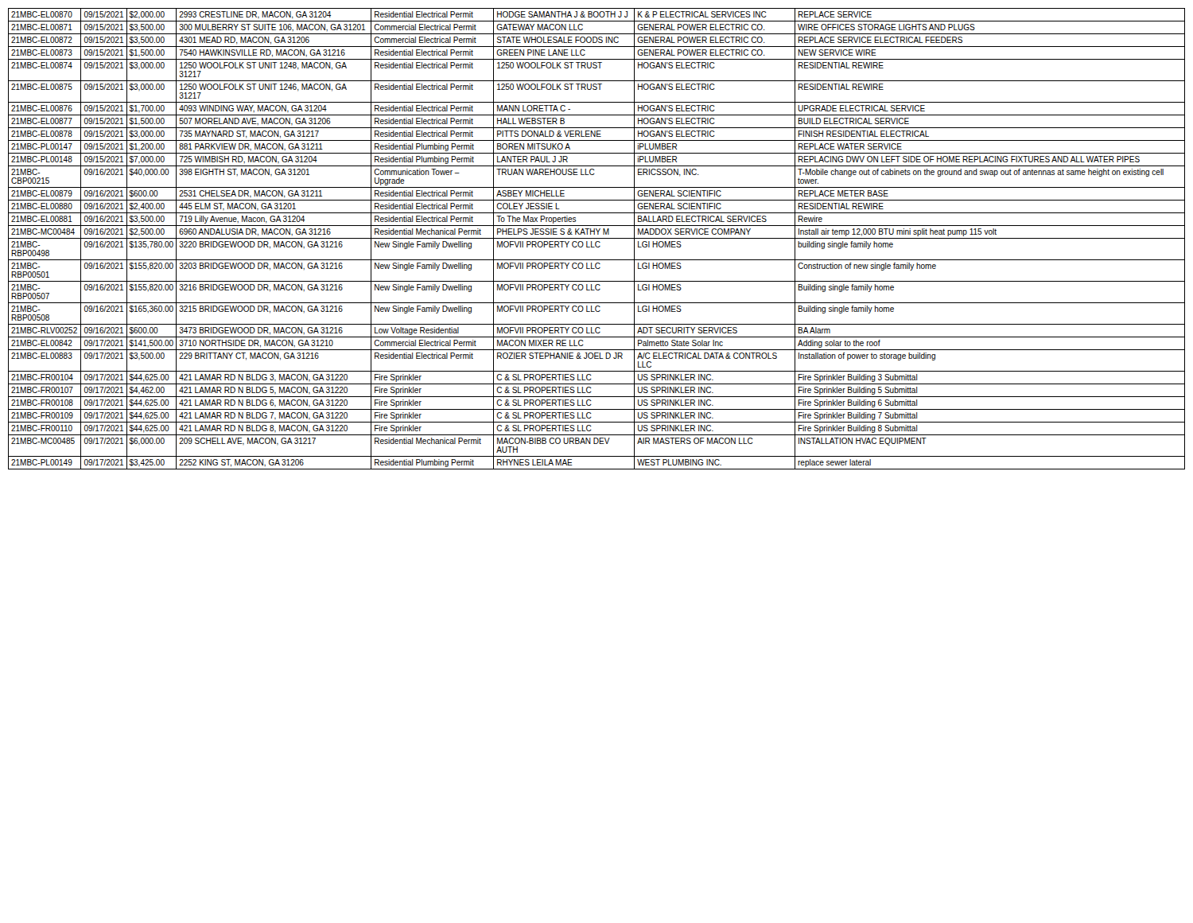| 21MBC-EL00870 | 09/15/2021 | $2,000.00 | 2993 CRESTLINE DR, MACON, GA 31204 | Residential Electrical Permit | HODGE SAMANTHA J & BOOTH J J | K & P ELECTRICAL SERVICES INC | REPLACE SERVICE |
| 21MBC-EL00871 | 09/15/2021 | $3,500.00 | 300 MULBERRY ST SUITE 106, MACON, GA 31201 | Commercial Electrical Permit | GATEWAY MACON LLC | GENERAL POWER ELECTRIC CO. | WIRE OFFICES STORAGE LIGHTS AND PLUGS |
| 21MBC-EL00872 | 09/15/2021 | $3,500.00 | 4301 MEAD RD, MACON, GA 31206 | Commercial Electrical Permit | STATE WHOLESALE FOODS INC | GENERAL POWER ELECTRIC CO. | REPLACE SERVICE ELECTRICAL FEEDERS |
| 21MBC-EL00873 | 09/15/2021 | $1,500.00 | 7540 HAWKINSVILLE RD, MACON, GA 31216 | Residential Electrical Permit | GREEN PINE LANE LLC | GENERAL POWER ELECTRIC CO. | NEW SERVICE WIRE |
| 21MBC-EL00874 | 09/15/2021 | $3,000.00 | 1250 WOOLFOLK ST UNIT 1248, MACON, GA 31217 | Residential Electrical Permit | 1250 WOOLFOLK ST TRUST | HOGAN'S ELECTRIC | RESIDENTIAL REWIRE |
| 21MBC-EL00875 | 09/15/2021 | $3,000.00 | 1250 WOOLFOLK ST UNIT 1246, MACON, GA 31217 | Residential Electrical Permit | 1250 WOOLFOLK ST TRUST | HOGAN'S ELECTRIC | RESIDENTIAL REWIRE |
| 21MBC-EL00876 | 09/15/2021 | $1,700.00 | 4093 WINDING WAY, MACON, GA 31204 | Residential Electrical Permit | MANN LORETTA C - | HOGAN'S ELECTRIC | UPGRADE ELECTRICAL SERVICE |
| 21MBC-EL00877 | 09/15/2021 | $1,500.00 | 507 MORELAND AVE, MACON, GA 31206 | Residential Electrical Permit | HALL WEBSTER B | HOGAN'S ELECTRIC | BUILD ELECTRICAL SERVICE |
| 21MBC-EL00878 | 09/15/2021 | $3,000.00 | 735 MAYNARD ST, MACON, GA 31217 | Residential Electrical Permit | PITTS DONALD & VERLENE | HOGAN'S ELECTRIC | FINISH RESIDENTIAL ELECTRICAL |
| 21MBC-PL00147 | 09/15/2021 | $1,200.00 | 881 PARKVIEW DR, MACON, GA 31211 | Residential Plumbing Permit | BOREN MITSUKO A | iPLUMBER | REPLACE WATER SERVICE |
| 21MBC-PL00148 | 09/15/2021 | $7,000.00 | 725 WIMBISH RD, MACON, GA 31204 | Residential Plumbing Permit | LANTER PAUL J JR | iPLUMBER | REPLACING DWV ON LEFT SIDE OF HOME REPLACING FIXTURES AND ALL WATER PIPES |
| 21MBC-CBP00215 | 09/16/2021 | $40,000.00 | 398 EIGHTH ST, MACON, GA 31201 | Communication Tower – Upgrade | TRUAN WAREHOUSE LLC | ERICSSON, INC. | T-Mobile change out of cabinets on the ground and swap out of antennas at same height on existing cell tower. |
| 21MBC-EL00879 | 09/16/2021 | $600.00 | 2531 CHELSEA DR, MACON, GA 31211 | Residential Electrical Permit | ASBEY MICHELLE | GENERAL SCIENTIFIC | REPLACE METER BASE |
| 21MBC-EL00880 | 09/16/2021 | $2,400.00 | 445 ELM ST, MACON, GA 31201 | Residential Electrical Permit | COLEY JESSIE L | GENERAL SCIENTIFIC | RESIDENTIAL REWIRE |
| 21MBC-EL00881 | 09/16/2021 | $3,500.00 | 719 Lilly Avenue, Macon, GA 31204 | Residential Electrical Permit | To The Max Properties | BALLARD ELECTRICAL SERVICES | Rewire |
| 21MBC-MC00484 | 09/16/2021 | $2,500.00 | 6960 ANDALUSIA DR, MACON, GA 31216 | Residential Mechanical Permit | PHELPS JESSIE S & KATHY M | MADDOX SERVICE COMPANY | Install air temp 12,000 BTU mini split heat pump 115 volt |
| 21MBC-RBP00498 | 09/16/2021 | $135,780.00 | 3220 BRIDGEWOOD DR, MACON, GA 31216 | New Single Family Dwelling | MOFVII PROPERTY CO LLC | LGI HOMES | building single family home |
| 21MBC-RBP00501 | 09/16/2021 | $155,820.00 | 3203 BRIDGEWOOD DR, MACON, GA 31216 | New Single Family Dwelling | MOFVII PROPERTY CO LLC | LGI HOMES | Construction of new single family home |
| 21MBC-RBP00507 | 09/16/2021 | $155,820.00 | 3216 BRIDGEWOOD DR, MACON, GA 31216 | New Single Family Dwelling | MOFVII PROPERTY CO LLC | LGI HOMES | Building single family home |
| 21MBC-RBP00508 | 09/16/2021 | $165,360.00 | 3215 BRIDGEWOOD DR, MACON, GA 31216 | New Single Family Dwelling | MOFVII PROPERTY CO LLC | LGI HOMES | Building single family home |
| 21MBC-RLV00252 | 09/16/2021 | $600.00 | 3473 BRIDGEWOOD DR, MACON, GA 31216 | Low Voltage Residential | MOFVII PROPERTY CO LLC | ADT SECURITY SERVICES | BA Alarm |
| 21MBC-EL00842 | 09/17/2021 | $141,500.00 | 3710 NORTHSIDE DR, MACON, GA 31210 | Commercial Electrical Permit | MACON MIXER RE LLC | Palmetto State Solar Inc | Adding solar to the roof |
| 21MBC-EL00883 | 09/17/2021 | $3,500.00 | 229 BRITTANY CT, MACON, GA 31216 | Residential Electrical Permit | ROZIER STEPHANIE & JOEL D JR | A/C ELECTRICAL DATA & CONTROLS LLC | Installation of power to storage building |
| 21MBC-FR00104 | 09/17/2021 | $44,625.00 | 421 LAMAR RD N BLDG 3, MACON, GA 31220 | Fire Sprinkler | C & SL PROPERTIES LLC | US SPRINKLER INC. | Fire Sprinkler Building 3 Submittal |
| 21MBC-FR00107 | 09/17/2021 | $4,462.00 | 421 LAMAR RD N BLDG 5, MACON, GA 31220 | Fire Sprinkler | C & SL PROPERTIES LLC | US SPRINKLER INC. | Fire Sprinkler Building 5 Submittal |
| 21MBC-FR00108 | 09/17/2021 | $44,625.00 | 421 LAMAR RD N BLDG 6, MACON, GA 31220 | Fire Sprinkler | C & SL PROPERTIES LLC | US SPRINKLER INC. | Fire Sprinkler Building 6 Submittal |
| 21MBC-FR00109 | 09/17/2021 | $44,625.00 | 421 LAMAR RD N BLDG 7, MACON, GA 31220 | Fire Sprinkler | C & SL PROPERTIES LLC | US SPRINKLER INC. | Fire Sprinkler Building 7 Submittal |
| 21MBC-FR00110 | 09/17/2021 | $44,625.00 | 421 LAMAR RD N BLDG 8, MACON, GA 31220 | Fire Sprinkler | C & SL PROPERTIES LLC | US SPRINKLER INC. | Fire Sprinkler Building 8 Submittal |
| 21MBC-MC00485 | 09/17/2021 | $6,000.00 | 209 SCHELL AVE, MACON, GA 31217 | Residential Mechanical Permit | MACON-BIBB CO URBAN DEV AUTH | AIR MASTERS OF MACON LLC | INSTALLATION HVAC EQUIPMENT |
| 21MBC-PL00149 | 09/17/2021 | $3,425.00 | 2252 KING ST, MACON, GA 31206 | Residential Plumbing Permit | RHYNES LEILA MAE | WEST PLUMBING INC. | replace sewer lateral |